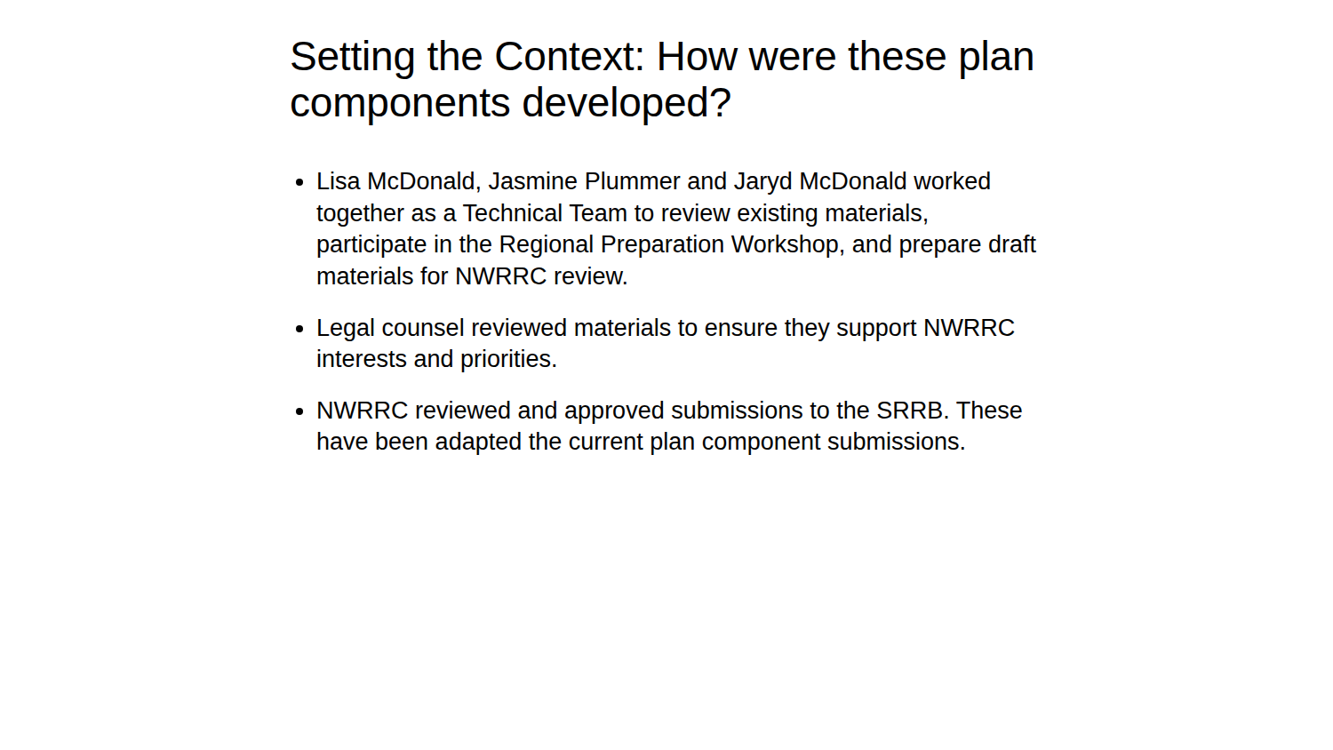Setting the Context: How were these plan components developed?
Lisa McDonald, Jasmine Plummer and Jaryd McDonald worked together as a Technical Team to review existing materials, participate in the Regional Preparation Workshop, and prepare draft materials for NWRRC review.
Legal counsel reviewed materials to ensure they support NWRRC interests and priorities.
NWRRC reviewed and approved submissions to the SRRB. These have been adapted the current plan component submissions.